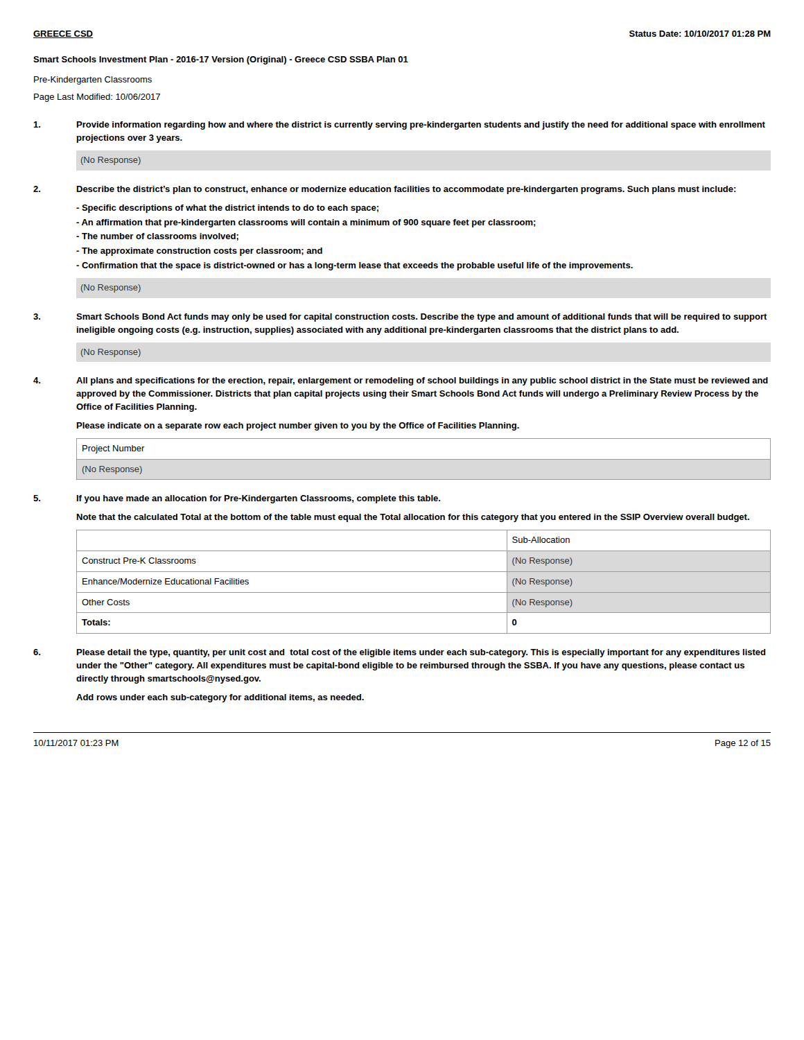GREECE CSD
Status Date: 10/10/2017 01:28 PM
Smart Schools Investment Plan - 2016-17 Version (Original) - Greece CSD SSBA Plan 01
Pre-Kindergarten Classrooms
Page Last Modified: 10/06/2017
Provide information regarding how and where the district is currently serving pre-kindergarten students and justify the need for additional space with enrollment projections over 3 years.
(No Response)
Describe the district’s plan to construct, enhance or modernize education facilities to accommodate pre-kindergarten programs. Such plans must include:
- Specific descriptions of what the district intends to do to each space;
- An affirmation that pre-kindergarten classrooms will contain a minimum of 900 square feet per classroom;
- The number of classrooms involved;
- The approximate construction costs per classroom; and
- Confirmation that the space is district-owned or has a long-term lease that exceeds the probable useful life of the improvements.
(No Response)
Smart Schools Bond Act funds may only be used for capital construction costs. Describe the type and amount of additional funds that will be required to support ineligible ongoing costs (e.g. instruction, supplies) associated with any additional pre-kindergarten classrooms that the district plans to add.
(No Response)
All plans and specifications for the erection, repair, enlargement or remodeling of school buildings in any public school district in the State must be reviewed and approved by the Commissioner. Districts that plan capital projects using their Smart Schools Bond Act funds will undergo a Preliminary Review Process by the Office of Facilities Planning.
Please indicate on a separate row each project number given to you by the Office of Facilities Planning.
| Project Number |
| --- |
| (No Response) |
If you have made an allocation for Pre-Kindergarten Classrooms, complete this table.
Note that the calculated Total at the bottom of the table must equal the Total allocation for this category that you entered in the SSIP Overview overall budget.
| | Sub-Allocation |
| --- | --- |
| Construct Pre-K Classrooms | (No Response) |
| Enhance/Modernize Educational Facilities | (No Response) |
| Other Costs | (No Response) |
| Totals: | 0 |
Please detail the type, quantity, per unit cost and total cost of the eligible items under each sub-category. This is especially important for any expenditures listed under the "Other" category. All expenditures must be capital-bond eligible to be reimbursed through the SSBA. If you have any questions, please contact us directly through smartschools@nysed.gov.
Add rows under each sub-category for additional items, as needed.
10/11/2017 01:23 PM
Page 12 of 15